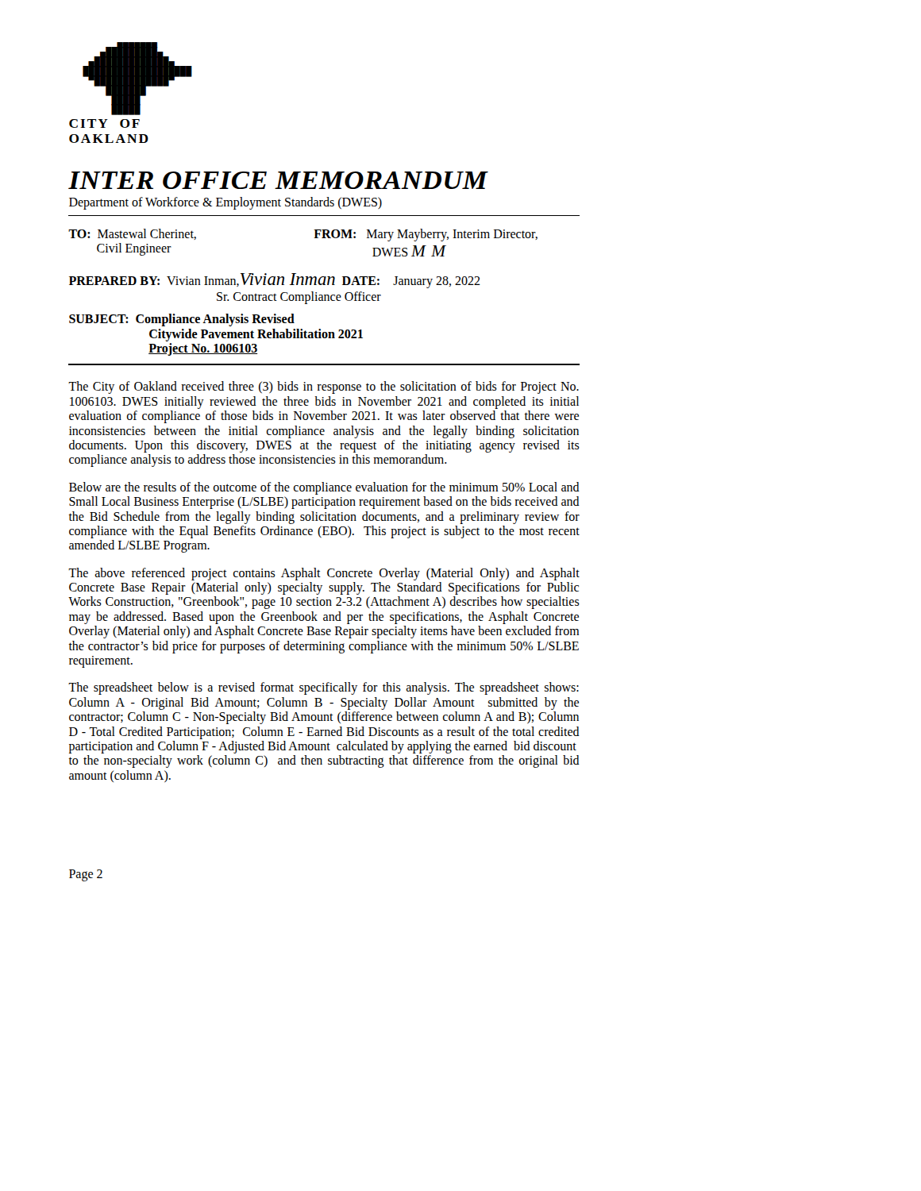▄▄▄▄▄▄▄ ▄█████████▄ ▄█████████████▄ ███████████████████ ▀█████████████▀ ███████ █████ █████
CITY OF
OAKLAND
INTER OFFICE MEMORANDUM
Department of Workforce & Employment Standards (DWES)
| TO: Mastewal Cherinet, Civil Engineer | FROM: Mary Mayberry, Interim Director, DWES M M |
| PREPARED BY: Vivian Inman, Vivian Inman DATE: January 28, 2022 Sr. Contract Compliance Officer |
SUBJECT: Compliance Analysis Revised Citywide Pavement Rehabilitation 2021 Project No. 1006103
The City of Oakland received three (3) bids in response to the solicitation of bids for Project No. 1006103. DWES initially reviewed the three bids in November 2021 and completed its initial evaluation of compliance of those bids in November 2021. It was later observed that there were inconsistencies between the initial compliance analysis and the legally binding solicitation documents. Upon this discovery, DWES at the request of the initiating agency revised its compliance analysis to address those inconsistencies in this memorandum.
Below are the results of the outcome of the compliance evaluation for the minimum 50% Local and Small Local Business Enterprise (L/SLBE) participation requirement based on the bids received and the Bid Schedule from the legally binding solicitation documents, and a preliminary review for compliance with the Equal Benefits Ordinance (EBO). This project is subject to the most recent amended L/SLBE Program.
The above referenced project contains Asphalt Concrete Overlay (Material Only) and Asphalt Concrete Base Repair (Material only) specialty supply. The Standard Specifications for Public Works Construction, "Greenbook", page 10 section 2-3.2 (Attachment A) describes how specialties may be addressed. Based upon the Greenbook and per the specifications, the Asphalt Concrete Overlay (Material only) and Asphalt Concrete Base Repair specialty items have been excluded from the contractor’s bid price for purposes of determining compliance with the minimum 50% L/SLBE requirement.
The spreadsheet below is a revised format specifically for this analysis. The spreadsheet shows: Column A - Original Bid Amount; Column B - Specialty Dollar Amount submitted by the contractor; Column C - Non-Specialty Bid Amount (difference between column A and B); Column D - Total Credited Participation; Column E - Earned Bid Discounts as a result of the total credited participation and Column F - Adjusted Bid Amount calculated by applying the earned bid discount to the non-specialty work (column C) and then subtracting that difference from the original bid amount (column A).
Page 2